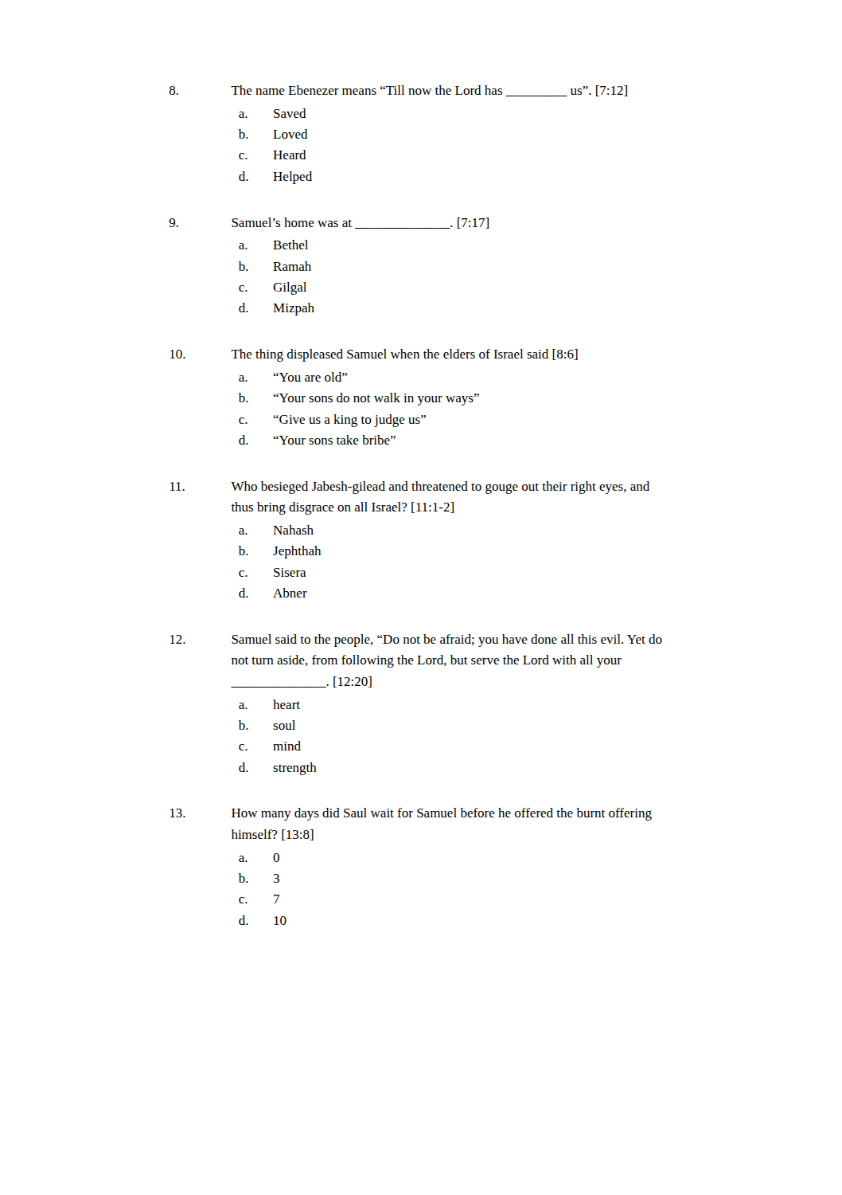8. The name Ebenezer means “Till now the Lord has _________ us”. [7:12]
a. Saved
b. Loved
c. Heard
d. Helped
9. Samuel’s home was at ______________. [7:17]
a. Bethel
b. Ramah
c. Gilgal
d. Mizpah
10. The thing displeased Samuel when the elders of Israel said [8:6]
a.“You are old”
b.“Your sons do not walk in your ways”
c.“Give us a king to judge us”
d.“Your sons take bribe”
11. Who besieged Jabesh-gilead and threatened to gouge out their right eyes, and thus bring disgrace on all Israel? [11:1-2]
a. Nahash
b. Jephthah
c. Sisera
d. Abner
12. Samuel said to the people, “Do not be afraid; you have done all this evil. Yet do not turn aside, from following the Lord, but serve the Lord with all your ______________. [12:20]
a. heart
b. soul
c. mind
d. strength
13. How many days did Saul wait for Samuel before he offered the burnt offering himself? [13:8]
a. 0
b. 3
c. 7
d. 10